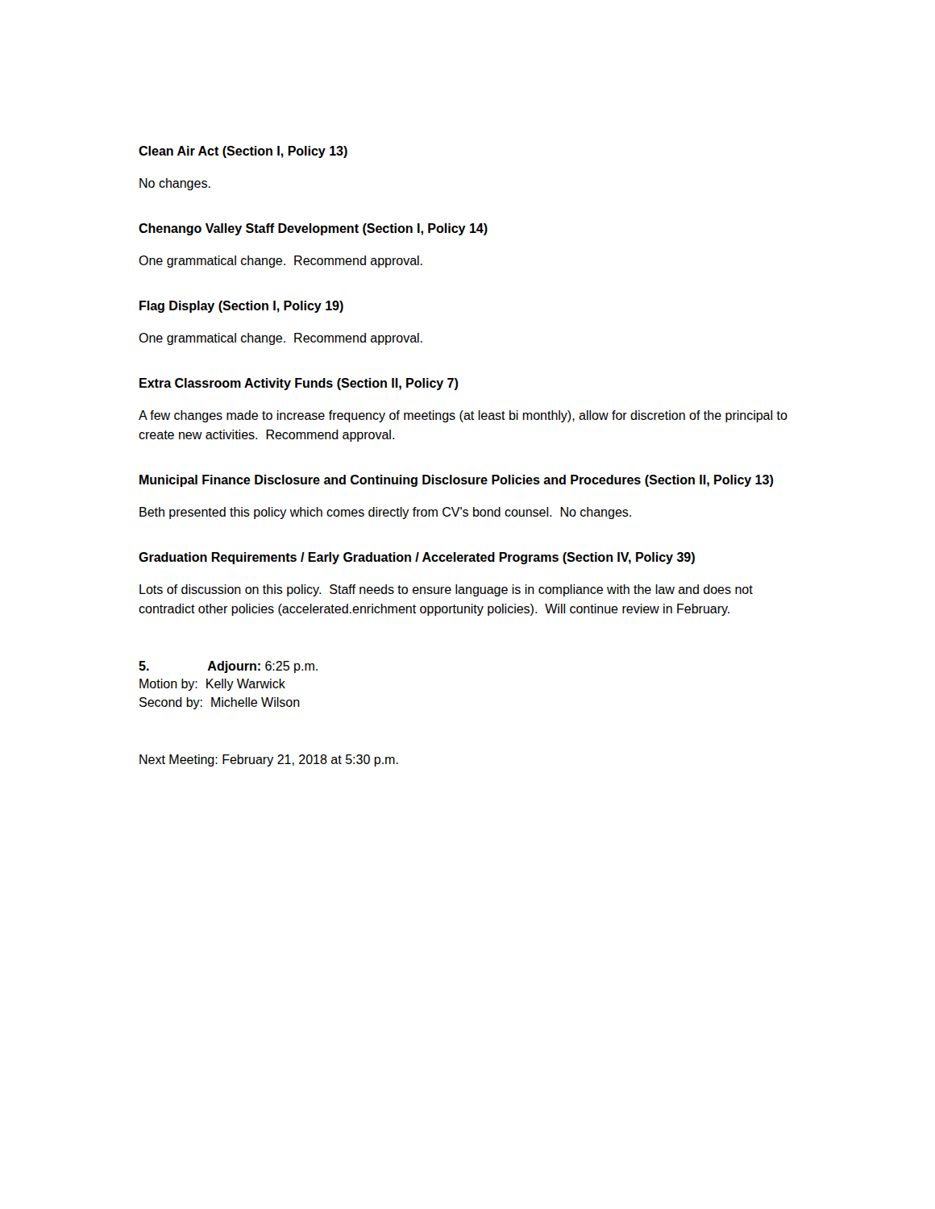Clean Air Act (Section I, Policy 13)
No changes.
Chenango Valley Staff Development (Section I, Policy 14)
One grammatical change. Recommend approval.
Flag Display (Section I, Policy 19)
One grammatical change. Recommend approval.
Extra Classroom Activity Funds (Section II, Policy 7)
A few changes made to increase frequency of meetings (at least bi monthly), allow for discretion of the principal to create new activities. Recommend approval.
Municipal Finance Disclosure and Continuing Disclosure Policies and Procedures (Section II, Policy 13)
Beth presented this policy which comes directly from CV's bond counsel. No changes.
Graduation Requirements / Early Graduation / Accelerated Programs (Section IV, Policy 39)
Lots of discussion on this policy. Staff needs to ensure language is in compliance with the law and does not contradict other policies (accelerated.enrichment opportunity policies). Will continue review in February.
5. Adjourn: 6:25 p.m.
Motion by: Kelly Warwick
Second by: Michelle Wilson
Next Meeting: February 21, 2018 at 5:30 p.m.